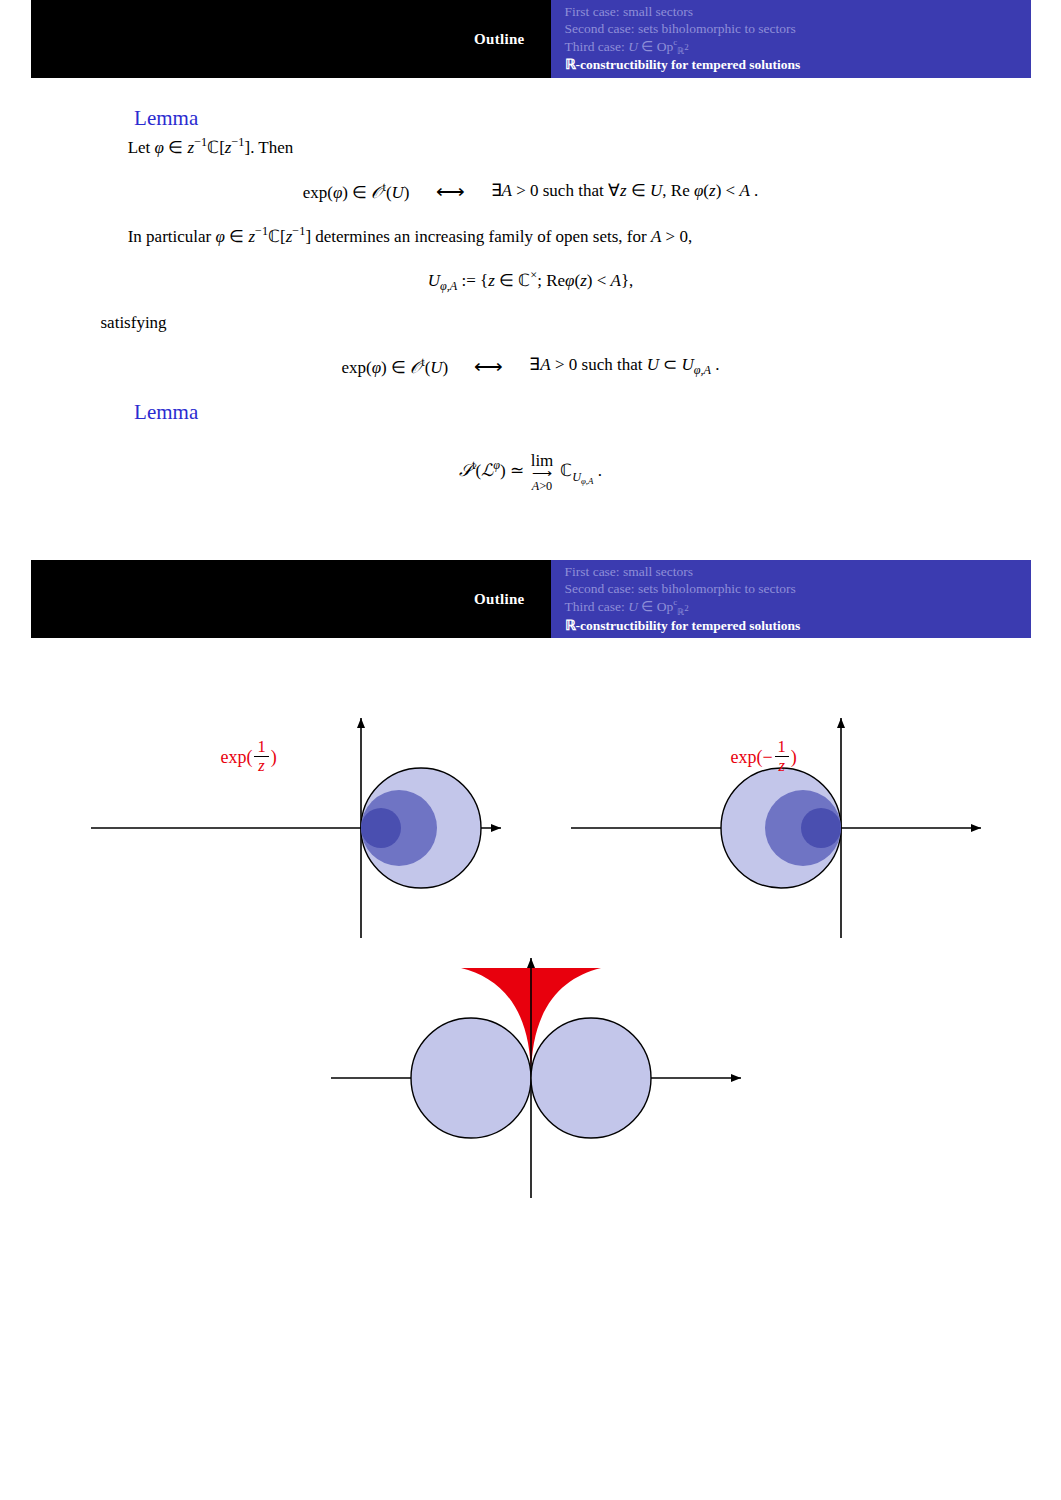Outline
First case: small sectors
Second case: sets biholomorphic to sectors
Third case: U ∈ Opcℝ2
ℝ-constructibility for tempered solutions
Lemma
Let φ ∈ z−1ℂ[z−1]. Then
exp(φ) ∈ 𝒪t(U) ⟷ ∃A > 0 such that ∀z ∈ U, Re φ(z) < A .
In particular φ ∈ z−1ℂ[z−1] determines an increasing family of open sets, for A > 0,
Uφ,A := {z ∈ ℂ×; Reφ(z) < A},
satisfying
exp(φ) ∈ 𝒪t(U) ⟷ ∃A > 0 such that U ⊂ Uφ,A .
Lemma
𝒮t(ℒφ) ≃ lim ⟶ A>0 ℂUφ,A .
Outline
First case: small sectors
Second case: sets biholomorphic to sectors
Third case: U ∈ Opcℝ2
ℝ-constructibility for tempered solutions
exp(1 z)
exp(−1 z)